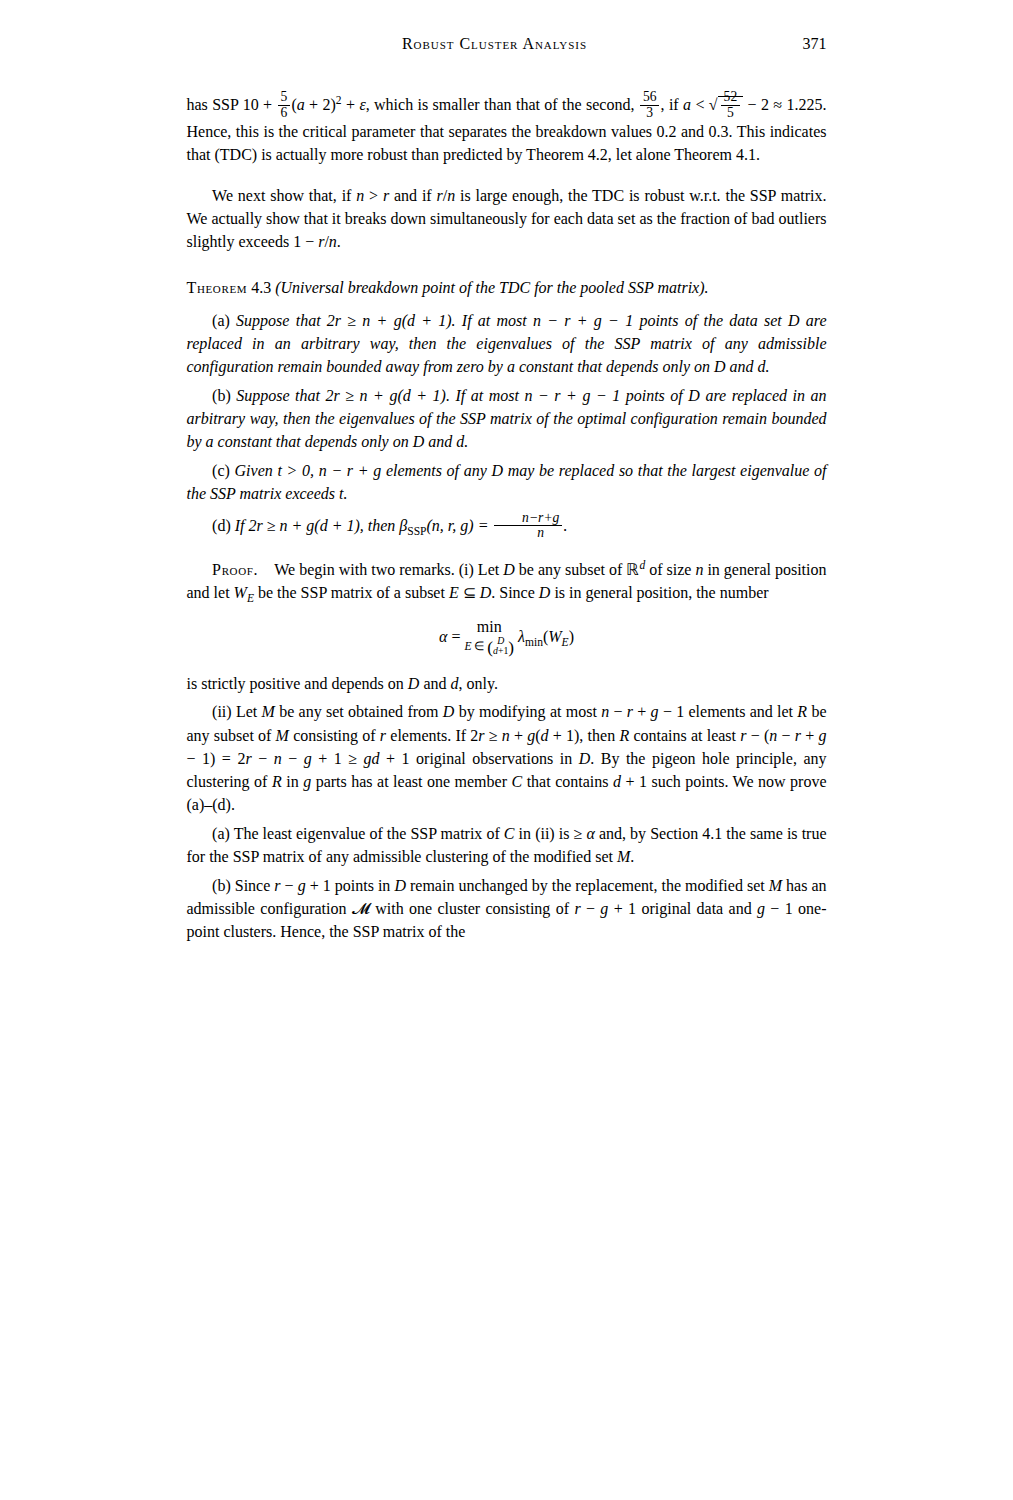Robust Cluster Analysis 371
has SSP 10 + 56(a + 2)2 + ε, which is smaller than that of the second, 563, if a < √525 − 2 ≈ 1.225. Hence, this is the critical parameter that separates the breakdown values 0.2 and 0.3. This indicates that (TDC) is actually more robust than predicted by Theorem 4.2, let alone Theorem 4.1.
We next show that, if n > r and if r/n is large enough, the TDC is robust w.r.t. the SSP matrix. We actually show that it breaks down simultaneously for each data set as the fraction of bad outliers slightly exceeds 1 − r/n.
Theorem 4.3 (Universal breakdown point of the TDC for the pooled SSP matrix).
(a) Suppose that 2r ≥ n + g(d + 1). If at most n − r + g − 1 points of the data set D are replaced in an arbitrary way, then the eigenvalues of the SSP matrix of any admissible configuration remain bounded away from zero by a constant that depends only on D and d.
(b) Suppose that 2r ≥ n + g(d + 1). If at most n − r + g − 1 points of D are replaced in an arbitrary way, then the eigenvalues of the SSP matrix of the optimal configuration remain bounded by a constant that depends only on D and d.
(c) Given t > 0, n − r + g elements of any D may be replaced so that the largest eigenvalue of the SSP matrix exceeds t.
(d) If 2r ≥ n + g(d + 1), then βSSP(n, r, g) = n−r+g n.
Proof. We begin with two remarks. (i) Let D be any subset of ℝd of size n in general position and let WE be the SSP matrix of a subset E ⊆ D. Since D is in general position, the number
α = min E ∈ (Dd+1) λmin(WE)
is strictly positive and depends on D and d, only.
(ii) Let M be any set obtained from D by modifying at most n − r + g − 1 elements and let R be any subset of M consisting of r elements. If 2r ≥ n + g(d + 1), then R contains at least r − (n − r + g − 1) = 2r − n − g + 1 ≥ gd + 1 original observations in D. By the pigeon hole principle, any clustering of R in g parts has at least one member C that contains d + 1 such points. We now prove (a)–(d).
(a) The least eigenvalue of the SSP matrix of C in (ii) is ≥ α and, by Section 4.1 the same is true for the SSP matrix of any admissible clustering of the modified set M.
(b) Since r − g + 1 points in D remain unchanged by the replacement, the modified set M has an admissible configuration 𝓜 with one cluster consisting of r − g + 1 original data and g − 1 one-point clusters. Hence, the SSP matrix of the